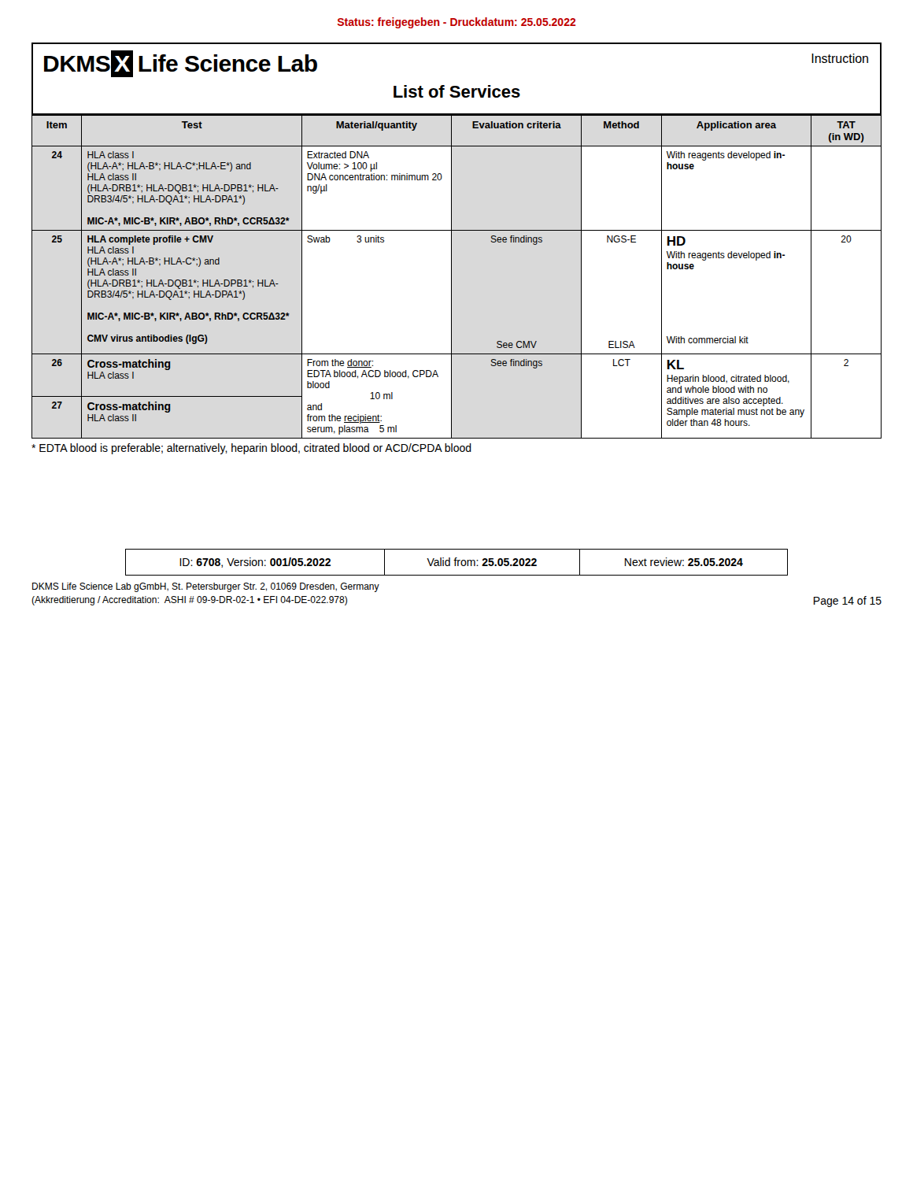Status: freigegeben - Druckdatum: 25.05.2022
Instruction
DKMS XLife Science Lab
List of Services
| Item | Test | Material/quantity | Evaluation criteria | Method | Application area | TAT (in WD) |
| --- | --- | --- | --- | --- | --- | --- |
| 24 | HLA class I (HLA-A*; HLA-B*; HLA-C*;HLA-E*) and HLA class II (HLA-DRB1*; HLA-DQB1*; HLA-DPB1*; HLA-DRB3/4/5*; HLA-DQA1*; HLA-DPA1*) MIC-A*, MIC-B*, KIR*, ABO*, RhD*, CCR5Δ32* | Extracted DNA Volume: > 100 µl DNA concentration: minimum 20 ng/µl | | | With reagents developed in-house | |
| 25 | HLA complete profile + CMV HLA class I (HLA-A*; HLA-B*; HLA-C*;) and HLA class II (HLA-DRB1*; HLA-DQB1*; HLA-DPB1*; HLA-DRB3/4/5*; HLA-DQA1*; HLA-DPA1*) MIC-A*, MIC-B*, KIR*, ABO*, RhD*, CCR5Δ32* CMV virus antibodies (IgG) | Swab 3 units | See findings See CMV | NGS-E ELISA | HD With reagents developed in-house With commercial kit | 20 |
| 26 | Cross-matching HLA class I | From the donor : EDTA blood, ACD blood, CPDA blood 10 ml and from the recipient : serum, plasma 5 ml | See findings | LCT | KL Heparin blood, citrated blood, and whole blood with no additives are also accepted. Sample material must not be any older than 48 hours. | 2 |
| 27 | Cross-matching HLA class II |
* EDTA blood is preferable; alternatively, heparin blood, citrated blood or ACD/CPDA blood
| ID: 6708 , Version: 001/05.2022 | Valid from: 25.05.2022 | Next review: 25.05.2024 |
DKMS Life Science Lab gGmbH, St. Petersburger Str. 2, 01069 Dresden, Germany
(Akkreditierung / Accreditation: ASHI # 09-9-DR-02-1 • EFI 04-DE-022.978)
Page 14 of 15